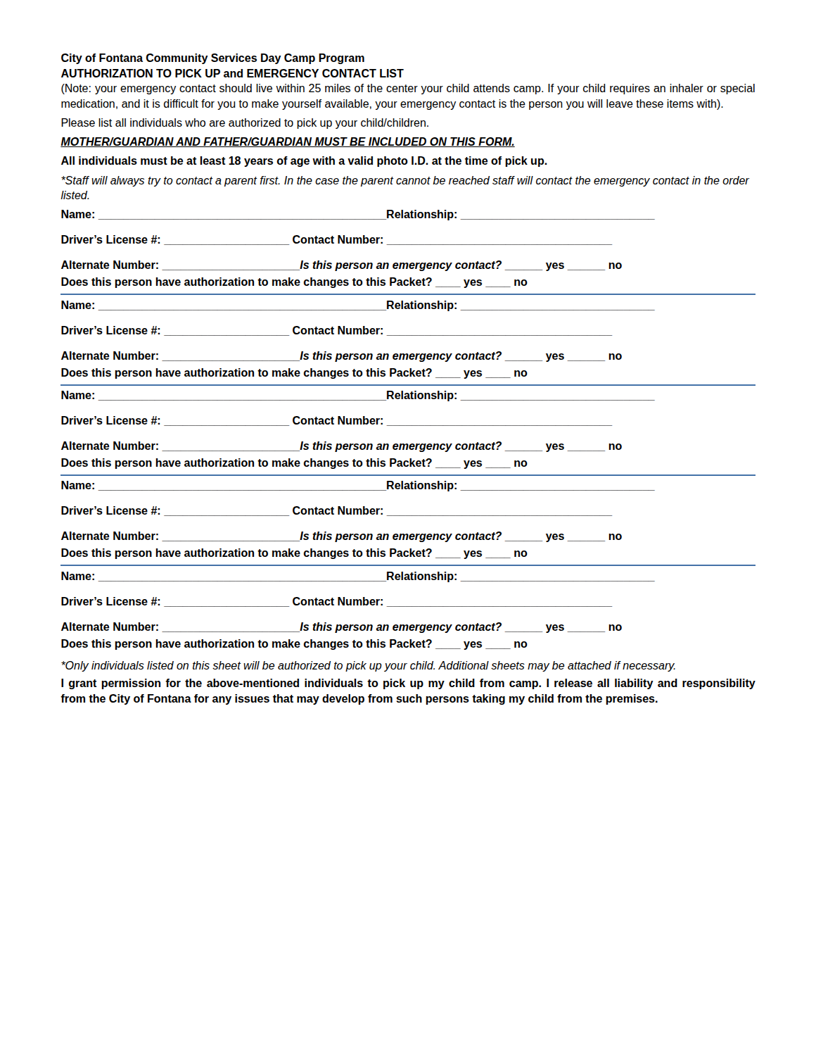City of Fontana Community Services Day Camp Program
AUTHORIZATION TO PICK UP and EMERGENCY CONTACT LIST
(Note: your emergency contact should live within 25 miles of the center your child attends camp. If your child requires an inhaler or special medication, and it is difficult for you to make yourself available, your emergency contact is the person you will leave these items with).
Please list all individuals who are authorized to pick up your child/children.
MOTHER/GUARDIAN AND FATHER/GUARDIAN MUST BE INCLUDED ON THIS FORM.
All individuals must be at least 18 years of age with a valid photo I.D. at the time of pick up.
*Staff will always try to contact a parent first. In the case the parent cannot be reached staff will contact the emergency contact in the order listed.
Name: ______________________________________________Relationship: _______________________________
Driver’s License #: ____________________ Contact Number: ____________________________________
Alternate Number: ______________________Is this person an emergency contact? ______ yes ______ no
Does this person have authorization to make changes to this Packet? ____ yes ____ no
Name: ______________________________________________Relationship: _______________________________
Driver’s License #: ____________________ Contact Number: ____________________________________
Alternate Number: ______________________Is this person an emergency contact? ______ yes ______ no
Does this person have authorization to make changes to this Packet? ____ yes ____ no
Name: ______________________________________________Relationship: _______________________________
Driver’s License #: ____________________ Contact Number: ____________________________________
Alternate Number: ______________________Is this person an emergency contact? ______ yes ______ no
Does this person have authorization to make changes to this Packet? ____ yes ____ no
Name: ______________________________________________Relationship: _______________________________
Driver’s License #: ____________________ Contact Number: ____________________________________
Alternate Number: ______________________Is this person an emergency contact? ______ yes ______ no
Does this person have authorization to make changes to this Packet? ____ yes ____ no
Name: ______________________________________________Relationship: _______________________________
Driver’s License #: ____________________ Contact Number: ____________________________________
Alternate Number: ______________________Is this person an emergency contact? ______ yes ______ no
Does this person have authorization to make changes to this Packet? ____ yes ____ no
*Only individuals listed on this sheet will be authorized to pick up your child. Additional sheets may be attached if necessary.
I grant permission for the above-mentioned individuals to pick up my child from camp. I release all liability and responsibility from the City of Fontana for any issues that may develop from such persons taking my child from the premises.